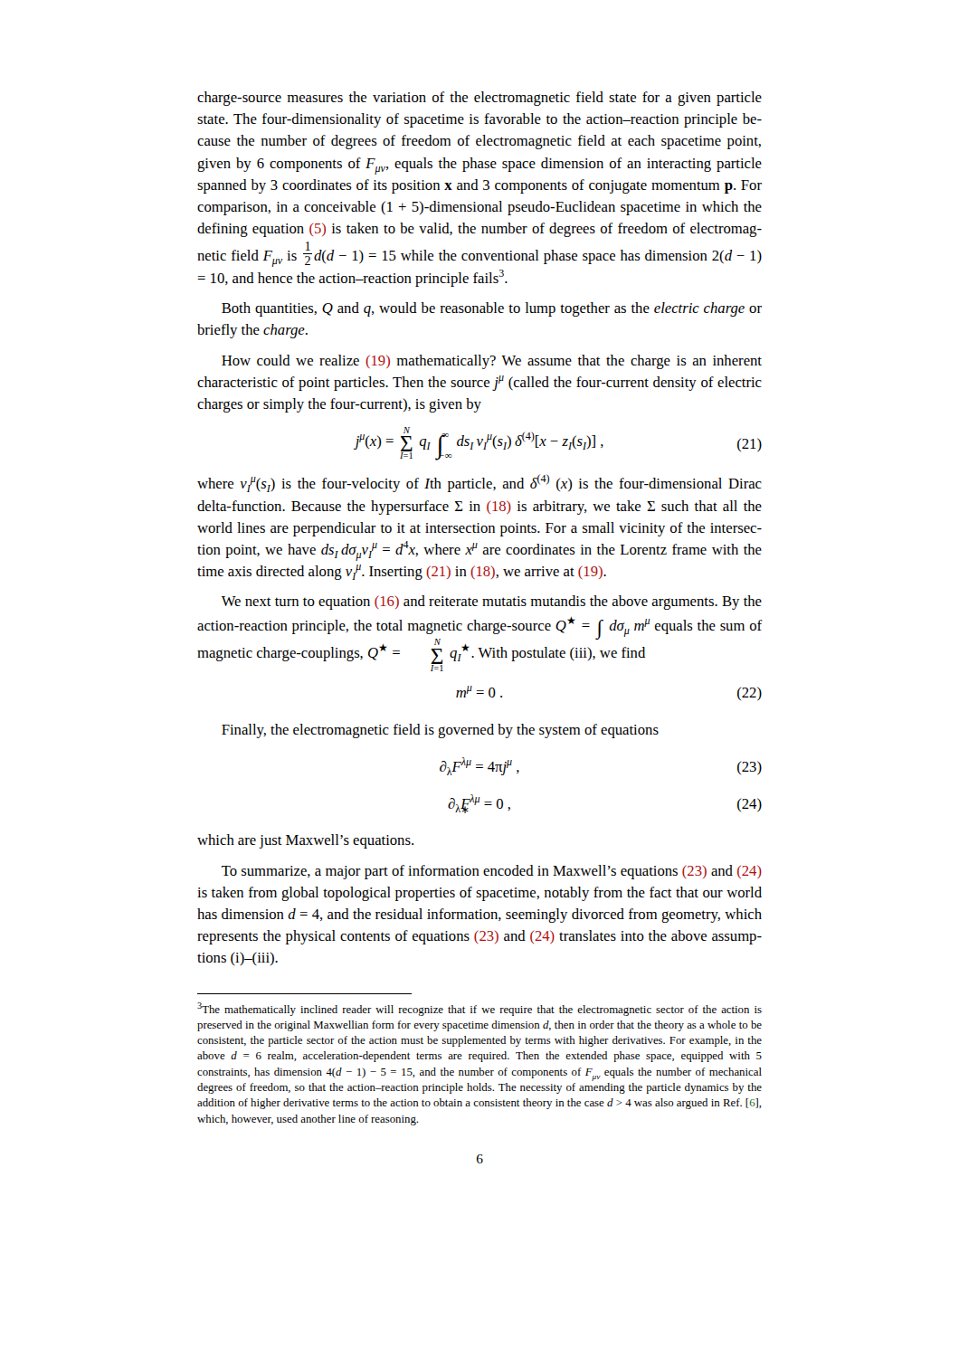charge-source measures the variation of the electromagnetic field state for a given particle state. The four-dimensionality of spacetime is favorable to the action–reaction principle because the number of degrees of freedom of electromagnetic field at each spacetime point, given by 6 components of Fμν, equals the phase space dimension of an interacting particle spanned by 3 coordinates of its position x and 3 components of conjugate momentum p. For comparison, in a conceivable (1 + 5)-dimensional pseudo-Euclidean spacetime in which the defining equation (5) is taken to be valid, the number of degrees of freedom of electromagnetic field Fμν is 12 d(d − 1) = 15 while the conventional phase space has dimension 2(d − 1) = 10, and hence the action–reaction principle fails3.
Both quantities, Q and q, would be reasonable to lump together as the electric charge or briefly the charge.
How could we realize (19) mathematically? We assume that the charge is an inherent characteristic of point particles. Then the source jμ (called the four-current density of electric charges or simply the four-current), is given by
jμ(x) = ΣNI=1 qI ∫∞−∞ dsI vIμ(sI) δ(4)[x − zI(sI)] , (21)
where vIμ(sI) is the four-velocity of Ith particle, and δ(4) (x) is the four-dimensional Dirac delta-function. Because the hypersurface Σ in (18) is arbitrary, we take Σ such that all the world lines are perpendicular to it at intersection points. For a small vicinity of the intersection point, we have dsI dσμvIμ = d4x, where xμ are coordinates in the Lorentz frame with the time axis directed along vIμ. Inserting (21) in (18), we arrive at (19).
We next turn to equation (16) and reiterate mutatis mutandis the above arguments. By the action-reaction principle, the total magnetic charge-source Q★ = ∫ dσμ mμ equals the sum of magnetic charge-couplings, Q★ = ΣNI=1 qI★. With postulate (iii), we find
mμ = 0 . (22)
Finally, the electromagnetic field is governed by the system of equations
∂λFλμ = 4πjμ , (23)
∂λ∗Fλμ = 0 , (24)
which are just Maxwell’s equations.
To summarize, a major part of information encoded in Maxwell’s equations (23) and (24) is taken from global topological properties of spacetime, notably from the fact that our world has dimension d = 4, and the residual information, seemingly divorced from geometry, which represents the physical contents of equations (23) and (24) translates into the above assumptions (i)–(iii).
3The mathematically inclined reader will recognize that if we require that the electromagnetic sector of the action is preserved in the original Maxwellian form for every spacetime dimension d, then in order that the theory as a whole to be consistent, the particle sector of the action must be supplemented by terms with higher derivatives. For example, in the above d = 6 realm, acceleration-dependent terms are required. Then the extended phase space, equipped with 5 constraints, has dimension 4(d − 1) − 5 = 15, and the number of components of Fμν equals the number of mechanical degrees of freedom, so that the action–reaction principle holds. The necessity of amending the particle dynamics by the addition of higher derivative terms to the action to obtain a consistent theory in the case d > 4 was also argued in Ref. [6], which, however, used another line of reasoning.
6